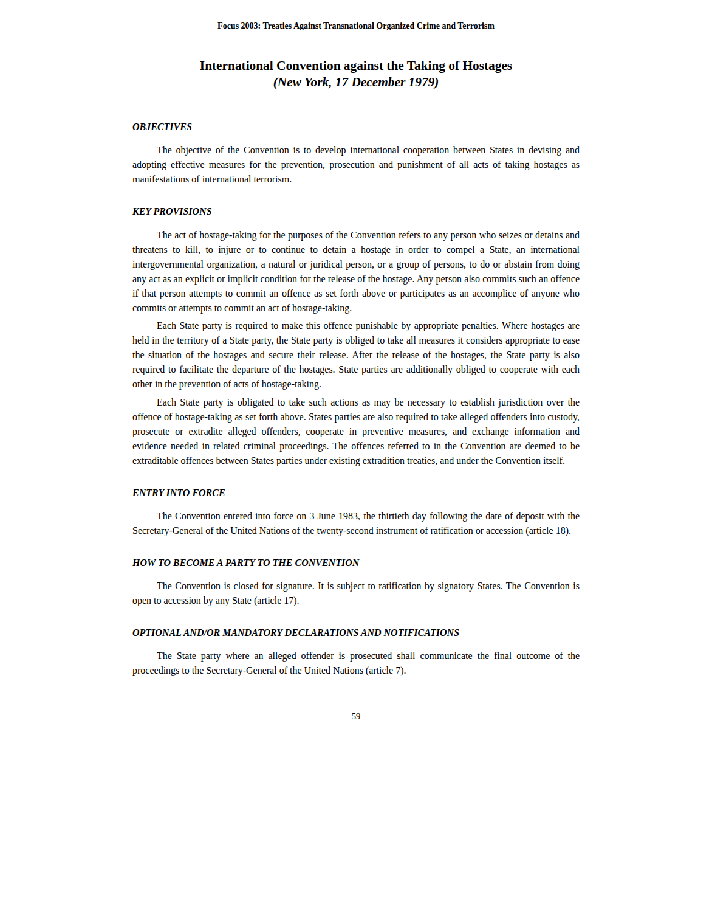Focus 2003: Treaties Against Transnational Organized Crime and Terrorism
International Convention against the Taking of Hostages (New York, 17 December 1979)
OBJECTIVES
The objective of the Convention is to develop international cooperation between States in devising and adopting effective measures for the prevention, prosecution and punishment of all acts of taking hostages as manifestations of international terrorism.
KEY PROVISIONS
The act of hostage-taking for the purposes of the Convention refers to any person who seizes or detains and threatens to kill, to injure or to continue to detain a hostage in order to compel a State, an international intergovernmental organization, a natural or juridical person, or a group of persons, to do or abstain from doing any act as an explicit or implicit condition for the release of the hostage. Any person also commits such an offence if that person attempts to commit an offence as set forth above or participates as an accomplice of anyone who commits or attempts to commit an act of hostage-taking.
Each State party is required to make this offence punishable by appropriate penalties. Where hostages are held in the territory of a State party, the State party is obliged to take all measures it considers appropriate to ease the situation of the hostages and secure their release. After the release of the hostages, the State party is also required to facilitate the departure of the hostages. State parties are additionally obliged to cooperate with each other in the prevention of acts of hostage-taking.
Each State party is obligated to take such actions as may be necessary to establish jurisdiction over the offence of hostage-taking as set forth above. States parties are also required to take alleged offenders into custody, prosecute or extradite alleged offenders, cooperate in preventive measures, and exchange information and evidence needed in related criminal proceedings. The offences referred to in the Convention are deemed to be extraditable offences between States parties under existing extradition treaties, and under the Convention itself.
ENTRY INTO FORCE
The Convention entered into force on 3 June 1983, the thirtieth day following the date of deposit with the Secretary-General of the United Nations of the twenty-second instrument of ratification or accession (article 18).
HOW TO BECOME A PARTY TO THE CONVENTION
The Convention is closed for signature. It is subject to ratification by signatory States. The Convention is open to accession by any State (article 17).
OPTIONAL AND/OR MANDATORY DECLARATIONS AND NOTIFICATIONS
The State party where an alleged offender is prosecuted shall communicate the final outcome of the proceedings to the Secretary-General of the United Nations (article 7).
59